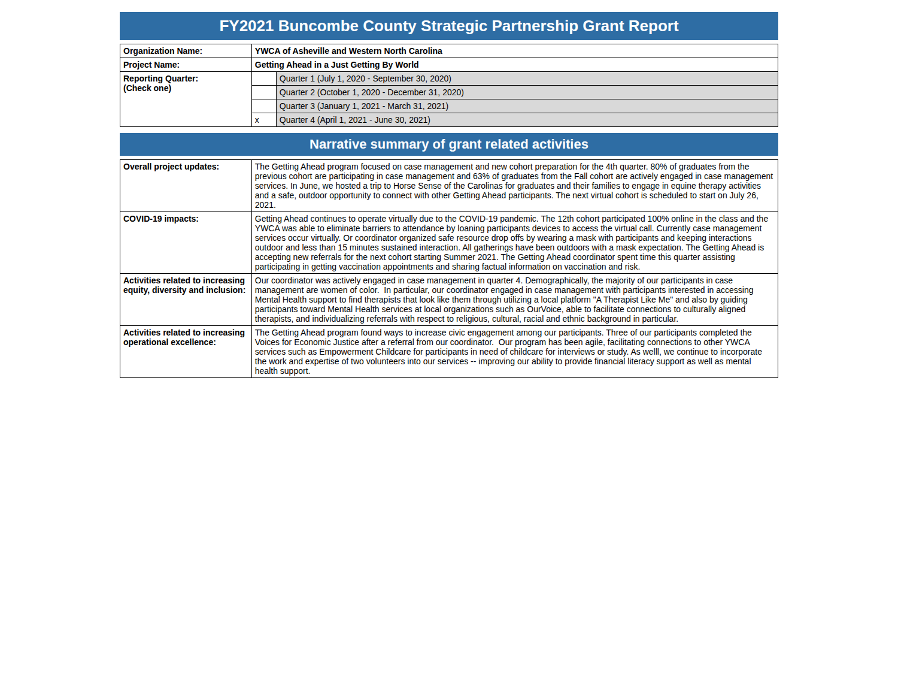FY2021 Buncombe County Strategic Partnership Grant Report
| Organization Name: | YWCA of Asheville and Western North Carolina |
| Project Name: | Getting Ahead in a Just Getting By World |
| Reporting Quarter: (Check one) | | Quarter 1 (July 1, 2020 - September 30, 2020) |
| | Quarter 2 (October 1, 2020 - December 31, 2020) |
| | Quarter 3 (January 1, 2021 - March 31, 2021) |
| x | Quarter 4 (April 1, 2021 - June 30, 2021) |
Narrative summary of grant related activities
| Overall project updates: | The Getting Ahead program focused on case management and new cohort preparation for the 4th quarter. 80% of graduates from the previous cohort are participating in case management and 63% of graduates from the Fall cohort are actively engaged in case management services. In June, we hosted a trip to Horse Sense of the Carolinas for graduates and their families to engage in equine therapy activities and a safe, outdoor opportunity to connect with other Getting Ahead participants. The next virtual cohort is scheduled to start on July 26, 2021. |
| COVID-19 impacts: | Getting Ahead continues to operate virtually due to the COVID-19 pandemic. The 12th cohort participated 100% online in the class and the YWCA was able to eliminate barriers to attendance by loaning participants devices to access the virtual call. Currently case management services occur virtually. Or coordinator organized safe resource drop offs by wearing a mask with participants and keeping interactions outdoor and less than 15 minutes sustained interaction. All gatherings have been outdoors with a mask expectation. The Getting Ahead is accepting new referrals for the next cohort starting Summer 2021. The Getting Ahead coordinator spent time this quarter assisting participating in getting vaccination appointments and sharing factual information on vaccination and risk. |
| Activities related to increasing equity, diversity and inclusion: | Our coordinator was actively engaged in case management in quarter 4. Demographically, the majority of our participants in case management are women of color. In particular, our coordinator engaged in case management with participants interested in accessing Mental Health support to find therapists that look like them through utilizing a local platform "A Therapist Like Me" and also by guiding participants toward Mental Health services at local organizations such as OurVoice, able to facilitate connections to culturally aligned therapists, and individualizing referrals with respect to religious, cultural, racial and ethnic background in particular. |
| Activities related to increasing operational excellence: | The Getting Ahead program found ways to increase civic engagement among our participants. Three of our participants completed the Voices for Economic Justice after a referral from our coordinator. Our program has been agile, facilitating connections to other YWCA services such as Empowerment Childcare for participants in need of childcare for interviews or study. As welll, we continue to incorporate the work and expertise of two volunteers into our services -- improving our ability to provide financial literacy support as well as mental health support. |